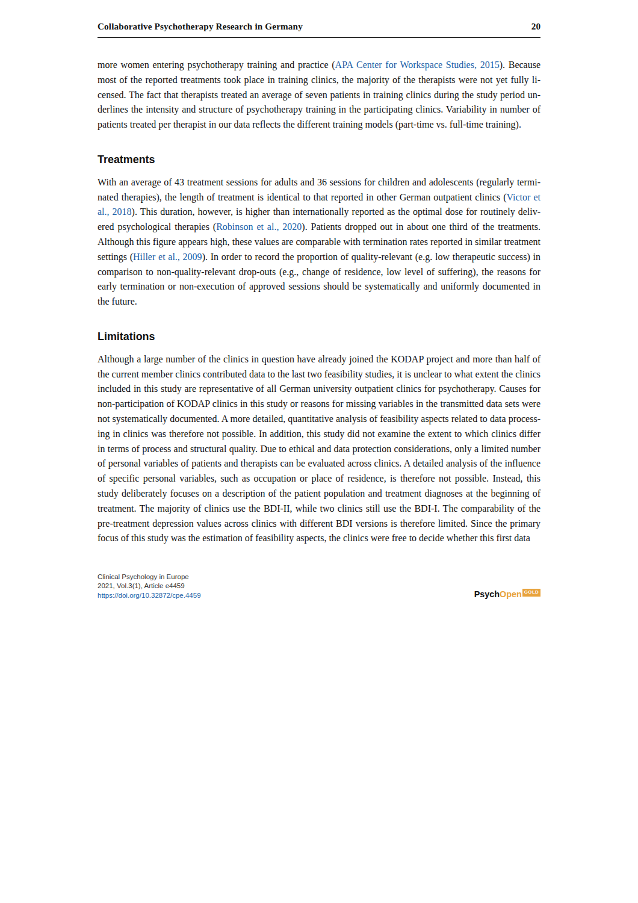Collaborative Psychotherapy Research in Germany 20
more women entering psychotherapy training and practice (APA Center for Workspace Studies, 2015). Because most of the reported treatments took place in training clinics, the majority of the therapists were not yet fully licensed. The fact that therapists treated an average of seven patients in training clinics during the study period underlines the intensity and structure of psychotherapy training in the participating clinics. Variability in number of patients treated per therapist in our data reflects the different training models (part-time vs. full-time training).
Treatments
With an average of 43 treatment sessions for adults and 36 sessions for children and adolescents (regularly terminated therapies), the length of treatment is identical to that reported in other German outpatient clinics (Victor et al., 2018). This duration, however, is higher than internationally reported as the optimal dose for routinely delivered psychological therapies (Robinson et al., 2020). Patients dropped out in about one third of the treatments. Although this figure appears high, these values are comparable with termination rates reported in similar treatment settings (Hiller et al., 2009). In order to record the proportion of quality-relevant (e.g. low therapeutic success) in comparison to non-quality-relevant drop-outs (e.g., change of residence, low level of suffering), the reasons for early termination or non-execution of approved sessions should be systematically and uniformly documented in the future.
Limitations
Although a large number of the clinics in question have already joined the KODAP project and more than half of the current member clinics contributed data to the last two feasibility studies, it is unclear to what extent the clinics included in this study are representative of all German university outpatient clinics for psychotherapy. Causes for non-participation of KODAP clinics in this study or reasons for missing variables in the transmitted data sets were not systematically documented. A more detailed, quantitative analysis of feasibility aspects related to data processing in clinics was therefore not possible. In addition, this study did not examine the extent to which clinics differ in terms of process and structural quality. Due to ethical and data protection considerations, only a limited number of personal variables of patients and therapists can be evaluated across clinics. A detailed analysis of the influence of specific personal variables, such as occupation or place of residence, is therefore not possible. Instead, this study deliberately focuses on a description of the patient population and treatment diagnoses at the beginning of treatment. The majority of clinics use the BDI-II, while two clinics still use the BDI-I. The comparability of the pre-treatment depression values across clinics with different BDI versions is therefore limited. Since the primary focus of this study was the estimation of feasibility aspects, the clinics were free to decide whether this first data
Clinical Psychology in Europe
2021, Vol.3(1), Article e4459
https://doi.org/10.32872/cpe.4459
Psych Open GOLD